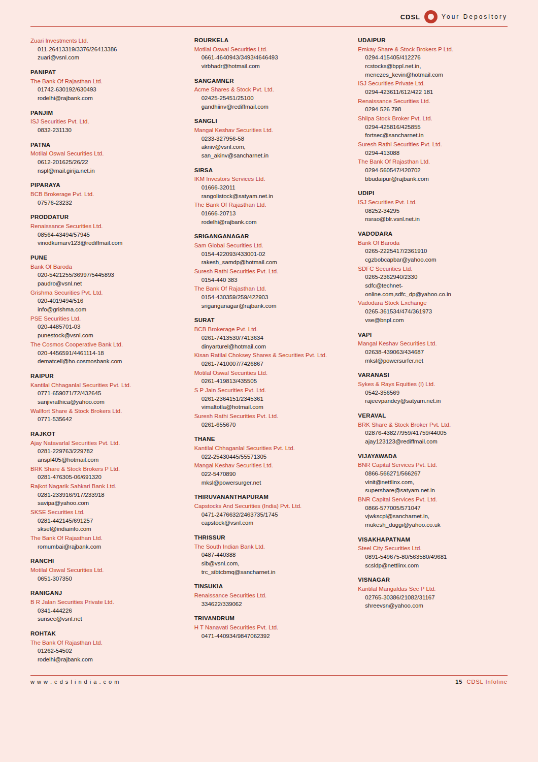CDSL Your Depository
Zuari Investments Ltd.
011-26413319/3376/26413386
zuari@vsnl.com
PANIPAT
The Bank Of Rajasthan Ltd.
01742-630192/630493
rodelhi@rajbank.com
PANJIM
ISJ Securities Pvt. Ltd.
0832-231130
PATNA
Motilal Oswal Securities Ltd.
0612-201625/26/22
nspl@mail.girija.net.in
PIPARAYA
BCB Brokerage Pvt. Ltd.
07576-23232
PRODDATUR
Renaissance Securities Ltd.
08564-43494/57945
vinodkumarv123@rediffmail.com
PUNE
Bank Of Baroda
020-5421255/36997/5445893
paudro@vsnl.net
Grishma Securities Pvt. Ltd.
020-4019494/516
info@grishma.com
PSE Securities Ltd.
020-4485701-03
punestock@vsnl.com
The Cosmos Cooperative Bank Ltd.
020-4456591/4461114-18
dematcell@ho.cosmosbank.com
RAIPUR
Kantilal Chhaganlal Securities Pvt. Ltd.
0771-659071/72/432645
sanjivrathica@yahoo.com
Wallfort Share & Stock Brokers Ltd.
0771-535642
RAJKOT
Ajay Natavarlal Securities Pvt. Ltd.
0281-229763/229782
anspl405@hotmail.com
BRK Share & Stock Brokers P Ltd.
0281-476305-06/691320
Rajkot Nagarik Sahkari Bank Ltd.
0281-233916/917/233918
savipa@yahoo.com
SKSE Securities Ltd.
0281-442145/691257
sksel@indiainfo.com
The Bank Of Rajasthan Ltd.
romumbai@rajbank.com
RANCHI
Motilal Oswal Securities Ltd.
0651-307350
RANIGANJ
B R Jalan Securities Private Ltd.
0341-444226
sunsec@vsnl.net
ROHTAK
The Bank Of Rajasthan Ltd.
01262-54502
rodelhi@rajbank.com
ROURKELA
Motilal Oswal Securities Ltd.
0661-4640943/3493/4646493
virbhadr@hotmail.com
SANGAMNER
Acme Shares & Stock Pvt. Ltd.
02425-25451/25100
gandhiinv@rediffmail.com
SANGLI
Mangal Keshav Securities Ltd.
0233-327956-58
akniv@vsnl.com,
san_akinv@sancharnet.in
SIRSA
IKM Investors Services Ltd.
01666-32011
rangolistock@satyam.net.in
The Bank Of Rajasthan Ltd.
01666-20713
rodelhi@rajbank.com
SRIGANGANAGAR
Sam Global Securities Ltd.
0154-422093/433001-02
rakesh_samdp@hotmail.com
Suresh Rathi Securities Pvt. Ltd.
0154-440 383
The Bank Of Rajasthan Ltd.
0154-430359/259/422903
sriganganagar@rajbank.com
SURAT
BCB Brokerage Pvt. Ltd.
0261-7413530/7413634
dinyarturel@hotmail.com
Kisan Ratilal Choksey Shares & Securities Pvt. Ltd.
0261-7410007/7426867
Motilal Oswal Securities Ltd.
0261-419813/435505
S P Jain Securities Pvt. Ltd.
0261-2364151/2345361
vimaltotla@hotmail.com
Suresh Rathi Securities Pvt. Ltd.
0261-655670
THANE
Kantilal Chhaganlal Securities Pvt. Ltd.
022-25430445/55571305
Mangal Keshav Securities Ltd.
022-5470890
mksl@powersurger.net
THIRUVANANTHAPURAM
Capstocks And Securities (India) Pvt. Ltd.
0471-2476632/2463735/1745
capstock@vsnl.com
THRISSUR
The South Indian Bank Ltd.
0487-440388
sib@vsnl.com,
trc_sibtcbmq@sancharnet.in
TINSUKIA
Renaissance Securities Ltd.
334622/339062
TRIVANDRUM
H T Nanavati Securities Pvt. Ltd.
0471-440934/9847062392
UDAIPUR
Emkay Share & Stock Brokers P Ltd.
0294-415405/412276
rcstocks@bppl.net.in,
menezes_kevin@hotmail.com
ISJ Securities Private Ltd.
0294-423611/612/422 181
Renaissance Securities Ltd.
0294-526 798
Shilpa Stock Broker Pvt. Ltd.
0294-425816/425855
fortsec@sancharnet.in
Suresh Rathi Securities Pvt. Ltd.
0294-413088
The Bank Of Rajasthan Ltd.
0294-560547/420702
bbudaipur@rajbank.com
UDIPI
ISJ Securities Pvt. Ltd.
08252-34295
nsrao@blr.vsnl.net.in
VADODARA
Bank Of Baroda
0265-2225417/2361910
cgzbobcapbar@yahoo.com
SDFC Securities Ltd.
0265-2362940/2330
sdfc@technet-
online.com,sdfc_dp@yahoo.co.in
Vadodara Stock Exchange
0265-361534/474/361973
vse@bnpl.com
VAPI
Mangal Keshav Securities Ltd.
02638-439063/434687
mksl@powersurfer.net
VARANASI
Sykes & Rays Equities (I) Ltd.
0542-356569
rajeevpandey@satyam.net.in
VERAVAL
BRK Share & Stock Broker Pvt. Ltd.
02876-43827/959/41759/44005
ajay123123@rediffmail.com
VIJAYAWADA
BNR Capital Services Pvt. Ltd.
0866-566271/566267
vinit@nettlinx.com,
supershare@satyam.net.in
BNR Capital Services Pvt. Ltd.
0866-577005/571047
vjwkscpl@sancharnet.in,
mukesh_duggi@yahoo.co.uk
VISAKHAPATNAM
Steel City Securities Ltd.
0891-549675-80/563580/49681
scsldp@nettlinx.com
VISNAGAR
Kantilal Mangaldas Sec P Ltd.
02765-30386/21082/31167
shreevsn@yahoo.com
w w w . c d s l i n d i a . c o m
15 CDSL Infoline